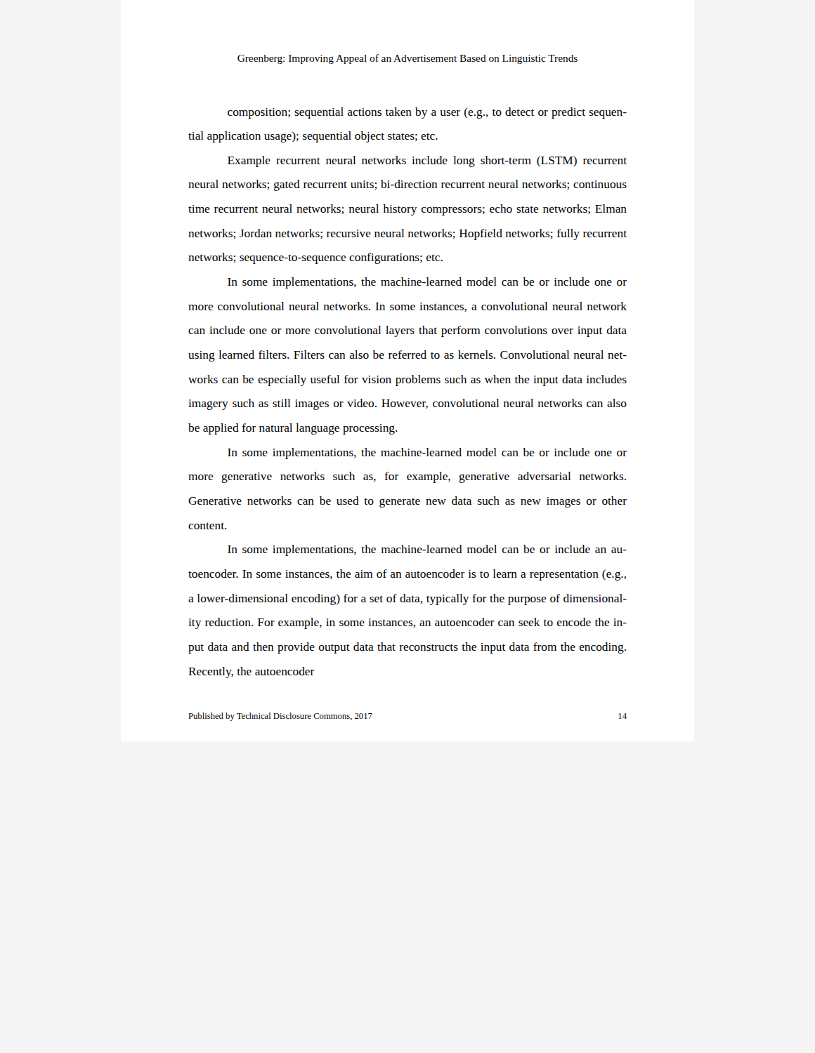Greenberg: Improving Appeal of an Advertisement Based on Linguistic Trends
composition; sequential actions taken by a user (e.g., to detect or predict sequential application usage); sequential object states; etc.
Example recurrent neural networks include long short-term (LSTM) recurrent neural networks; gated recurrent units; bi-direction recurrent neural networks; continuous time recurrent neural networks; neural history compressors; echo state networks; Elman networks; Jordan networks; recursive neural networks; Hopfield networks; fully recurrent networks; sequence-to-sequence configurations; etc.
In some implementations, the machine-learned model can be or include one or more convolutional neural networks. In some instances, a convolutional neural network can include one or more convolutional layers that perform convolutions over input data using learned filters. Filters can also be referred to as kernels. Convolutional neural networks can be especially useful for vision problems such as when the input data includes imagery such as still images or video. However, convolutional neural networks can also be applied for natural language processing.
In some implementations, the machine-learned model can be or include one or more generative networks such as, for example, generative adversarial networks. Generative networks can be used to generate new data such as new images or other content.
In some implementations, the machine-learned model can be or include an autoencoder. In some instances, the aim of an autoencoder is to learn a representation (e.g., a lower-dimensional encoding) for a set of data, typically for the purpose of dimensionality reduction. For example, in some instances, an autoencoder can seek to encode the input data and then provide output data that reconstructs the input data from the encoding. Recently, the autoencoder
Published by Technical Disclosure Commons, 2017 14